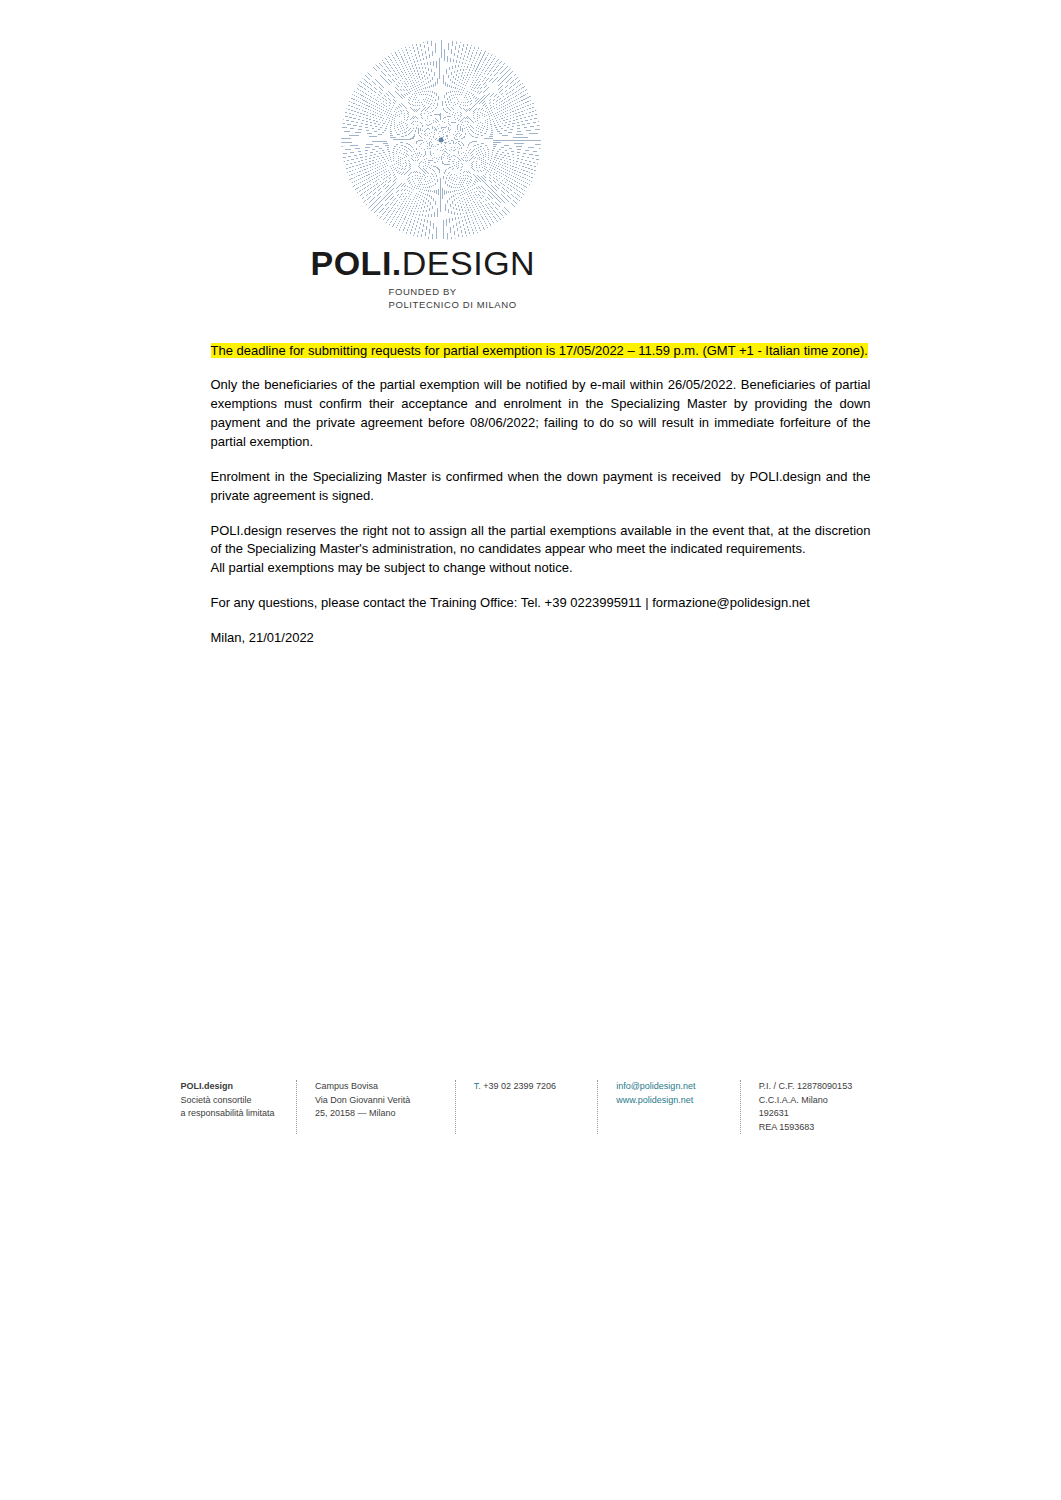POLI. DESIGN
FOUNDED BY
POLITECNICO DI MILANO
The deadline for submitting requests for partial exemption is 17/05/2022 – 11.59 p.m. (GMT +1 - Italian time zone).
Only the beneficiaries of the partial exemption will be notified by e-mail within 26/05/2022. Beneficiaries of partial exemptions must confirm their acceptance and enrolment in the Specializing Master by providing the down payment and the private agreement before 08/06/2022; failing to do so will result in immediate forfeiture of the partial exemption.
Enrolment in the Specializing Master is confirmed when the down payment is received by POLI.design and the private agreement is signed.
POLI.design reserves the right not to assign all the partial exemptions available in the event that, at the discretion of the Specializing Master's administration, no candidates appear who meet the indicated requirements.
All partial exemptions may be subject to change without notice.
For any questions, please contact the Training Office: Tel. +39 0223995911 | formazione@polidesign.net
Milan, 21/01/2022
POLI.design
Società consortile
a responsabilità limitata
Campus Bovisa
Via Don Giovanni Verità
25, 20158 — Milano
T. +39 02 2399 7206
info@polidesign.net
www.polidesign.net
P.I. / C.F. 12878090153
C.C.I.A.A. Milano
192631
REA 1593683